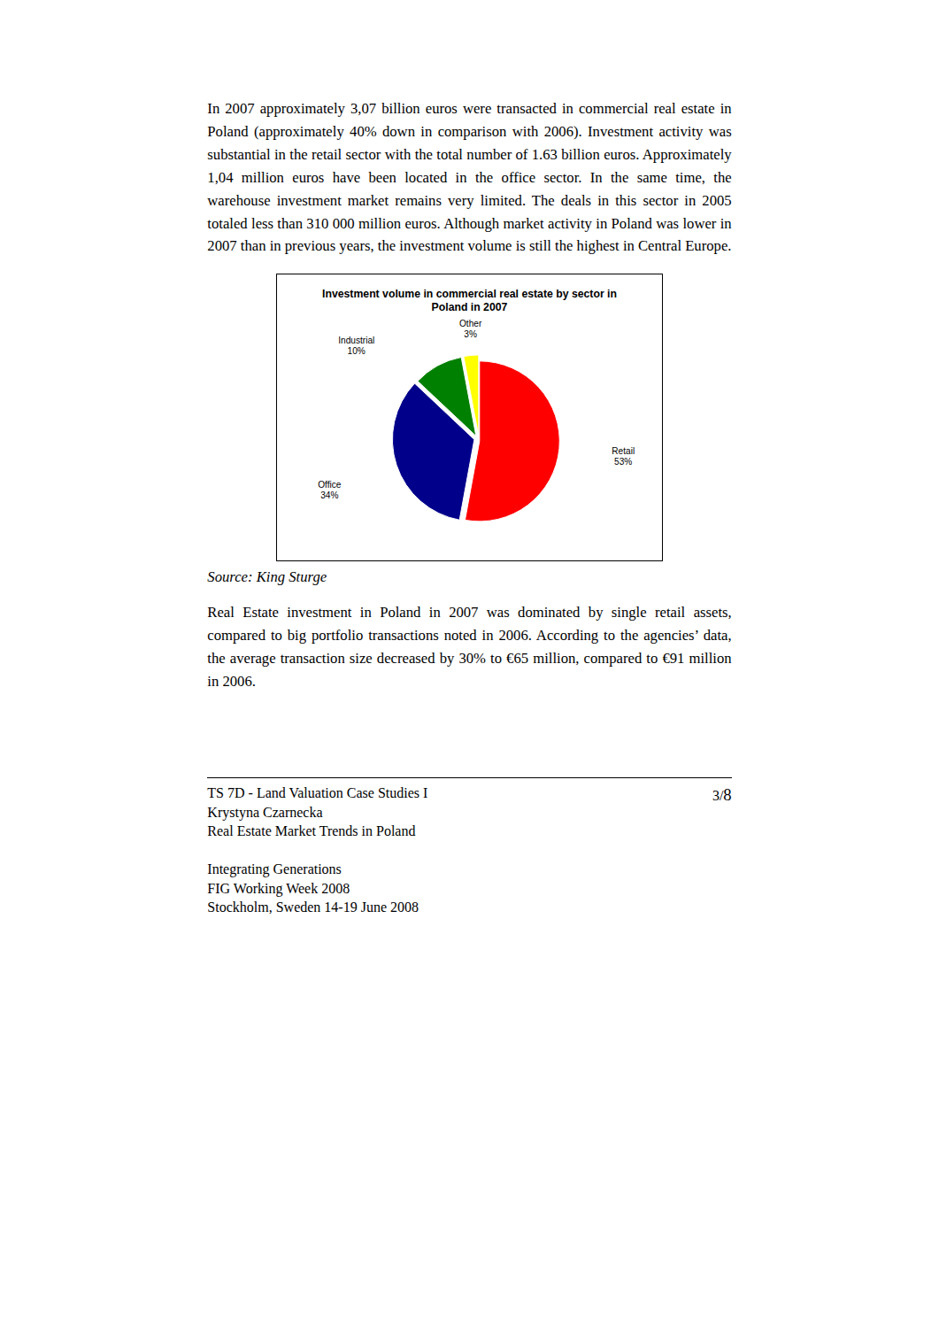In 2007 approximately 3,07 billion euros were transacted in commercial real estate in Poland (approximately 40% down in comparison with 2006). Investment activity was substantial in the retail sector with the total number of 1.63 billion euros. Approximately 1,04 million euros have been located in the office sector. In the same time, the warehouse investment market remains very limited. The deals in this sector in 2005 totaled less than 310 000 million euros. Although market activity in Poland was lower in 2007 than in previous years, the investment volume is still the highest in Central Europe.
Investment volume in commercial real estate by sector in
Poland in 2007
Other
3%
Industrial
10%
Office
34%
Retail
53%
Source: King Sturge
Real Estate investment in Poland in 2007 was dominated by single retail assets, compared to big portfolio transactions noted in 2006. According to the agencies’ data, the average transaction size decreased by 30% to €65 million, compared to €91 million in 2006.
TS 7D - Land Valuation Case Studies I
Krystyna Czarnecka
Real Estate Market Trends in Poland
3/8
Integrating Generations
FIG Working Week 2008
Stockholm, Sweden 14-19 June 2008